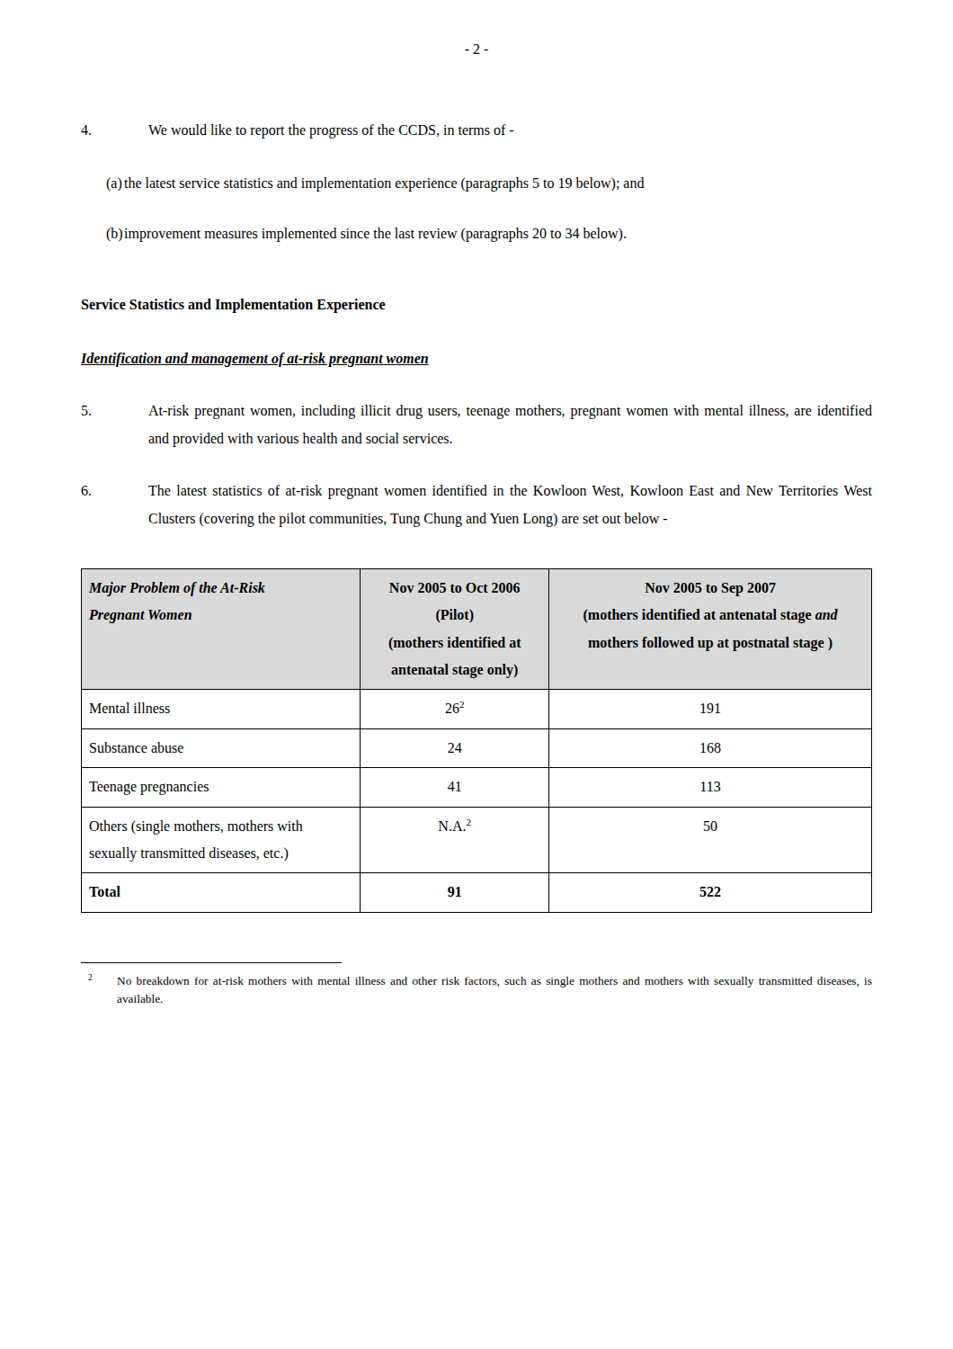- 2 -
4.
We would like to report the progress of the CCDS, in terms of -
(a) the latest service statistics and implementation experience (paragraphs 5 to 19 below); and
(b) improvement measures implemented since the last review (paragraphs 20 to 34 below).
Service Statistics and Implementation Experience
Identification and management of at-risk pregnant women
5.
At-risk pregnant women, including illicit drug users, teenage mothers, pregnant women with mental illness, are identified and provided with various health and social services.
6.
The latest statistics of at-risk pregnant women identified in the Kowloon West, Kowloon East and New Territories West Clusters (covering the pilot communities, Tung Chung and Yuen Long) are set out below -
| Major Problem of the At-Risk Pregnant Women | Nov 2005 to Oct 2006 (Pilot) (mothers identified at antenatal stage only) | Nov 2005 to Sep 2007 (mothers identified at antenatal stage and mothers followed up at postnatal stage ) |
| --- | --- | --- |
| Mental illness | 26 2 | 191 |
| Substance abuse | 24 | 168 |
| Teenage pregnancies | 41 | 113 |
| Others (single mothers, mothers with sexually transmitted diseases, etc.) | N.A. 2 | 50 |
| Total | 91 | 522 |
2
No breakdown for at-risk mothers with mental illness and other risk factors, such as single mothers and mothers with sexually transmitted diseases, is available.